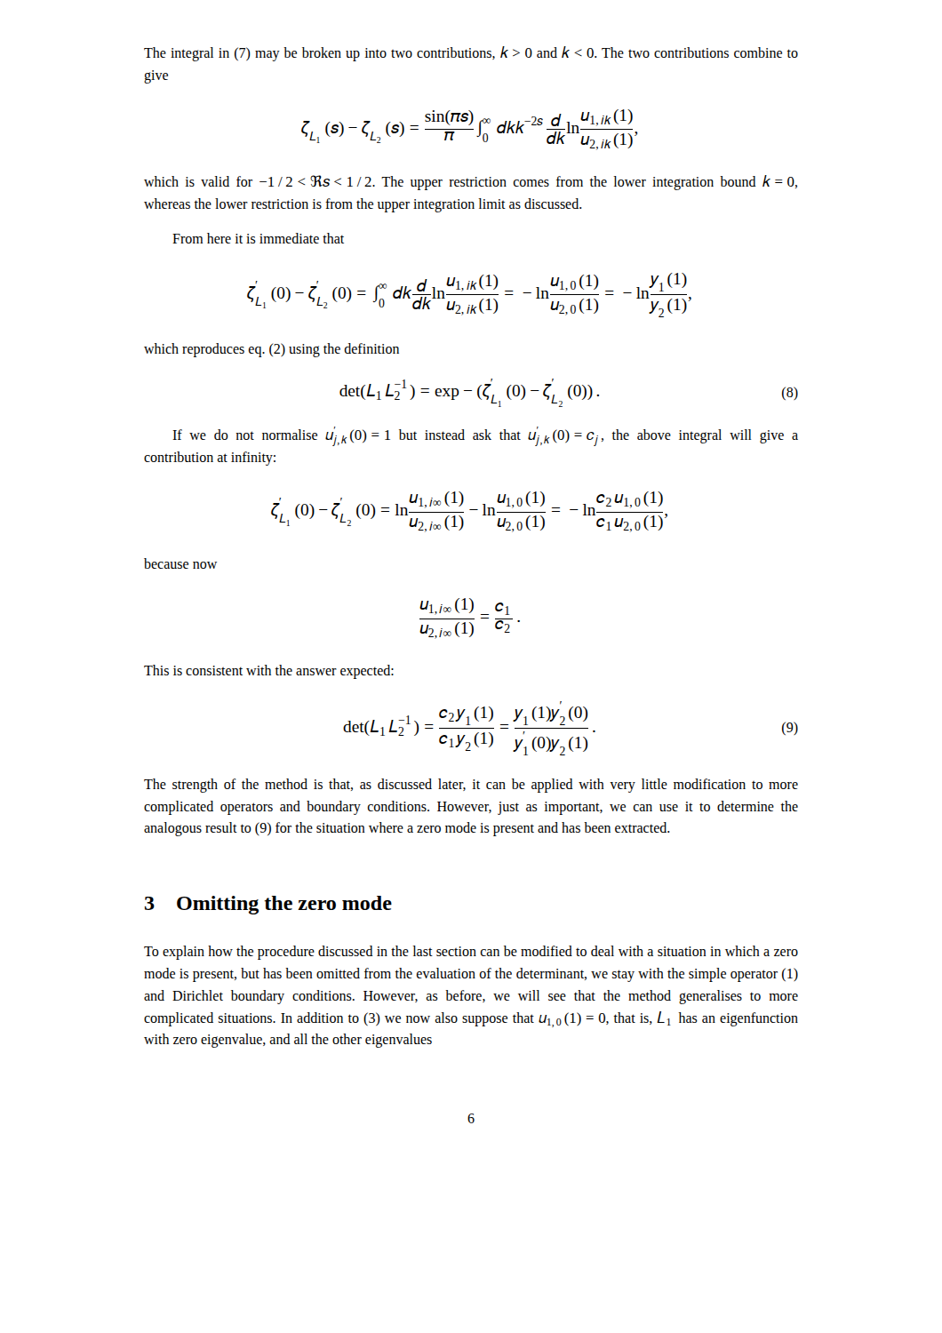The integral in (7) may be broken up into two contributions, k>0 and k<0. The two contributions combine to give
ζL1 (s) − ζL2 (s) = sin(πs) π ∫0∞ dk k−2s ddk ln u1,ik(1) u2,ik(1) ,
which is valid for −1/2<ℜs<1/2. The upper restriction comes from the lower integration bound k=0, whereas the lower restriction is from the upper integration limit as discussed.
From here it is immediate that
ζL1′ (0) − ζL2′ (0) = ∫0∞ dk ddk ln u1,ik(1) u2,ik(1) = − ln u1,0(1) u2,0(1) = − ln y1(1) y2(1) ,
which reproduces eq. (2) using the definition
det ( L1 L2−1 ) = exp − ( ζL1′ (0) − ζL2′ (0) ) .
(8)
If we do not normalise uj,k′(0)=1 but instead ask that uj,k′(0)=cj, the above integral will give a contribution at infinity:
ζL1′ (0) − ζL2′ (0) = ln u1,i∞(1) u2,i∞(1) − ln u1,0(1) u2,0(1) = − ln c2u1,0(1) c1u2,0(1) ,
because now
u1,i∞(1) u2,i∞(1) = c1 c2 .
This is consistent with the answer expected:
det ( L1 L2−1 ) = c2y1(1) c1y2(1) = y1(1)y2′(0) y1′(0)y2(1) .
(9)
The strength of the method is that, as discussed later, it can be applied with very little modification to more complicated operators and boundary conditions. However, just as important, we can use it to determine the analogous result to (9) for the situation where a zero mode is present and has been extracted.
3 Omitting the zero mode
To explain how the procedure discussed in the last section can be modified to deal with a situation in which a zero mode is present, but has been omitted from the evaluation of the determinant, we stay with the simple operator (1) and Dirichlet boundary conditions. However, as before, we will see that the method generalises to more complicated situations. In addition to (3) we now also suppose that u1,0(1)=0, that is, L1 has an eigenfunction with zero eigenvalue, and all the other eigenvalues
6